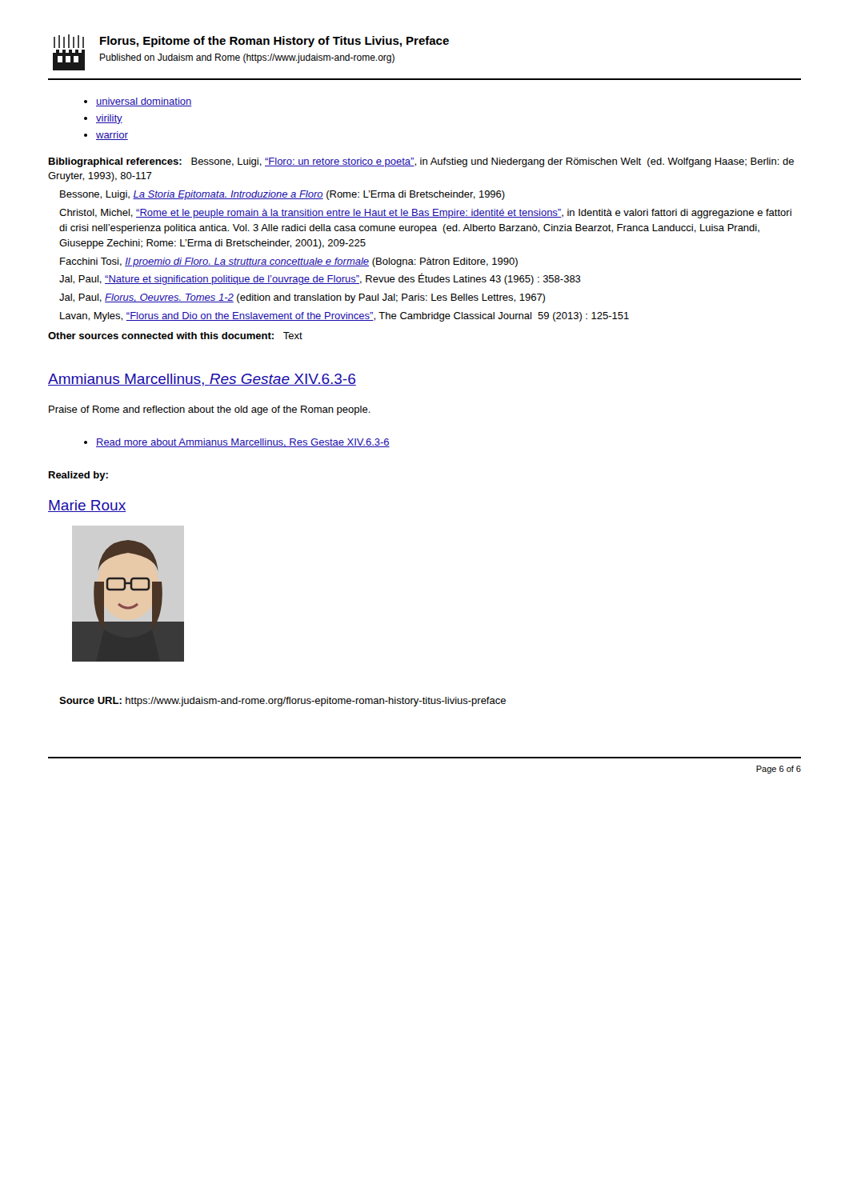Florus, Epitome of the Roman History of Titus Livius, Preface
Published on Judaism and Rome (https://www.judaism-and-rome.org)
universal domination
virility
warrior
Bibliographical references: Bessone, Luigi, “Floro: un retore storico e poeta”, in Aufstieg und Niedergang der Römischen Welt (ed. Wolfgang Haase; Berlin: de Gruyter, 1993), 80-117
Bessone, Luigi, La Storia Epitomata. Introduzione a Floro (Rome: L’Erma di Bretscheinder, 1996)
Christol, Michel, “Rome et le peuple romain à la transition entre le Haut et le Bas Empire: identité et tensions”, in Identità e valori fattori di aggregazione e fattori di crisi nell’esperienza politica antica. Vol. 3 Alle radici della casa comune europea (ed. Alberto Barzanò, Cinzia Bearzot, Franca Landucci, Luisa Prandi, Giuseppe Zechini; Rome: L’Erma di Bretscheinder, 2001), 209-225
Facchini Tosi, Il proemio di Floro. La struttura concettuale e formale (Bologna: Pàtron Editore, 1990)
Jal, Paul, “Nature et signification politique de l’ouvrage de Florus”, Revue des Études Latines 43 (1965) : 358-383
Jal, Paul, Florus, Oeuvres. Tomes 1-2 (edition and translation by Paul Jal; Paris: Les Belles Lettres, 1967)
Lavan, Myles, “Florus and Dio on the Enslavement of the Provinces”, The Cambridge Classical Journal 59 (2013) : 125-151
Other sources connected with this document: Text
Ammianus Marcellinus, Res Gestae XIV.6.3-6
Praise of Rome and reflection about the old age of the Roman people.
Read more about Ammianus Marcellinus, Res Gestae XIV.6.3-6
Realized by:
Marie Roux
Source URL: https://www.judaism-and-rome.org/florus-epitome-roman-history-titus-livius-preface
Page 6 of 6